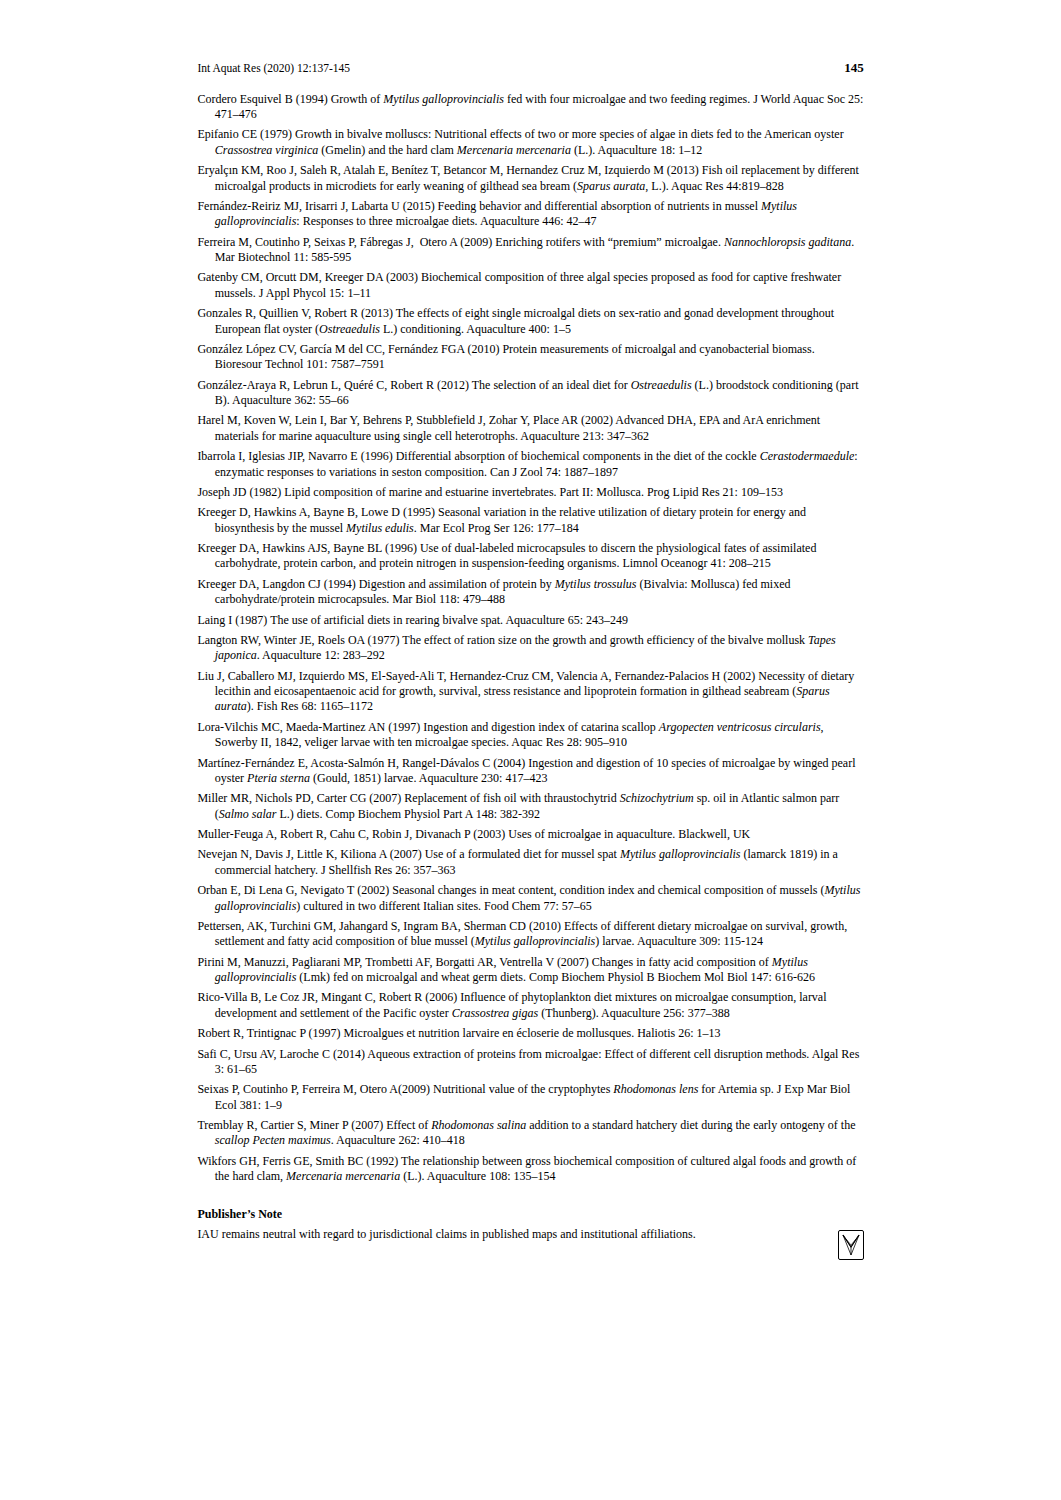Int Aquat Res (2020) 12:137-145 145
Cordero Esquivel B (1994) Growth of Mytilus galloprovincialis fed with four microalgae and two feeding regimes. J World Aquac Soc 25: 471–476
Epifanio CE (1979) Growth in bivalve molluscs: Nutritional effects of two or more species of algae in diets fed to the American oyster Crassostrea virginica (Gmelin) and the hard clam Mercenaria mercenaria (L.). Aquaculture 18: 1–12
Eryalçın KM, Roo J, Saleh R, Atalah E, Benítez T, Betancor M, Hernandez Cruz M, Izquierdo M (2013) Fish oil replacement by different microalgal products in microdiets for early weaning of gilthead sea bream (Sparus aurata, L.). Aquac Res 44:819–828
Fernández-Reiriz MJ, Irisarri J, Labarta U (2015) Feeding behavior and differential absorption of nutrients in mussel Mytilus galloprovincialis: Responses to three microalgae diets. Aquaculture 446: 42–47
Ferreira M, Coutinho P, Seixas P, Fábregas J, Otero A (2009) Enriching rotifers with “premium” microalgae. Nannochloropsis gaditana. Mar Biotechnol 11: 585-595
Gatenby CM, Orcutt DM, Kreeger DA (2003) Biochemical composition of three algal species proposed as food for captive freshwater mussels. J Appl Phycol 15: 1–11
Gonzales R, Quillien V, Robert R (2013) The effects of eight single microalgal diets on sex-ratio and gonad development throughout European flat oyster (Ostreaedulis L.) conditioning. Aquaculture 400: 1–5
González López CV, García M del CC, Fernández FGA (2010) Protein measurements of microalgal and cyanobacterial biomass. Bioresour Technol 101: 7587–7591
González-Araya R, Lebrun L, Quéré C, Robert R (2012) The selection of an ideal diet for Ostreaedulis (L.) broodstock conditioning (part B). Aquaculture 362: 55–66
Harel M, Koven W, Lein I, Bar Y, Behrens P, Stubblefield J, Zohar Y, Place AR (2002) Advanced DHA, EPA and ArA enrichment materials for marine aquaculture using single cell heterotrophs. Aquaculture 213: 347–362
Ibarrola I, Iglesias JIP, Navarro E (1996) Differential absorption of biochemical components in the diet of the cockle Cerastodermaedule: enzymatic responses to variations in seston composition. Can J Zool 74: 1887–1897
Joseph JD (1982) Lipid composition of marine and estuarine invertebrates. Part II: Mollusca. Prog Lipid Res 21: 109–153
Kreeger D, Hawkins A, Bayne B, Lowe D (1995) Seasonal variation in the relative utilization of dietary protein for energy and biosynthesis by the mussel Mytilus edulis. Mar Ecol Prog Ser 126: 177–184
Kreeger DA, Hawkins AJS, Bayne BL (1996) Use of dual-labeled microcapsules to discern the physiological fates of assimilated carbohydrate, protein carbon, and protein nitrogen in suspension-feeding organisms. Limnol Oceanogr 41: 208–215
Kreeger DA, Langdon CJ (1994) Digestion and assimilation of protein by Mytilus trossulus (Bivalvia: Mollusca) fed mixed carbohydrate/protein microcapsules. Mar Biol 118: 479–488
Laing I (1987) The use of artificial diets in rearing bivalve spat. Aquaculture 65: 243–249
Langton RW, Winter JE, Roels OA (1977) The effect of ration size on the growth and growth efficiency of the bivalve mollusk Tapes japonica. Aquaculture 12: 283–292
Liu J, Caballero MJ, Izquierdo MS, El-Sayed-Ali T, Hernandez-Cruz CM, Valencia A, Fernandez-Palacios H (2002) Necessity of dietary lecithin and eicosapentaenoic acid for growth, survival, stress resistance and lipoprotein formation in gilthead seabream (Sparus aurata). Fish Res 68: 1165–1172
Lora-Vilchis MC, Maeda-Martinez AN (1997) Ingestion and digestion index of catarina scallop Argopecten ventricosus circularis, Sowerby II, 1842, veliger larvae with ten microalgae species. Aquac Res 28: 905–910
Martínez-Fernández E, Acosta-Salmón H, Rangel-Dávalos C (2004) Ingestion and digestion of 10 species of microalgae by winged pearl oyster Pteria sterna (Gould, 1851) larvae. Aquaculture 230: 417–423
Miller MR, Nichols PD, Carter CG (2007) Replacement of fish oil with thraustochytrid Schizochytrium sp. oil in Atlantic salmon parr (Salmo salar L.) diets. Comp Biochem Physiol Part A 148: 382-392
Muller-Feuga A, Robert R, Cahu C, Robin J, Divanach P (2003) Uses of microalgae in aquaculture. Blackwell, UK
Nevejan N, Davis J, Little K, Kiliona A (2007) Use of a formulated diet for mussel spat Mytilus galloprovincialis (lamarck 1819) in a commercial hatchery. J Shellfish Res 26: 357–363
Orban E, Di Lena G, Nevigato T (2002) Seasonal changes in meat content, condition index and chemical composition of mussels (Mytilus galloprovincialis) cultured in two different Italian sites. Food Chem 77: 57–65
Pettersen, AK, Turchini GM, Jahangard S, Ingram BA, Sherman CD (2010) Effects of different dietary microalgae on survival, growth, settlement and fatty acid composition of blue mussel (Mytilus galloprovincialis) larvae. Aquaculture 309: 115-124
Pirini M, Manuzzi, Pagliarani MP, Trombetti AF, Borgatti AR, Ventrella V (2007) Changes in fatty acid composition of Mytilus galloprovincialis (Lmk) fed on microalgal and wheat germ diets. Comp Biochem Physiol B Biochem Mol Biol 147: 616-626
Rico-Villa B, Le Coz JR, Mingant C, Robert R (2006) Influence of phytoplankton diet mixtures on microalgae consumption, larval development and settlement of the Pacific oyster Crassostrea gigas (Thunberg). Aquaculture 256: 377–388
Robert R, Trintignac P (1997) Microalgues et nutrition larvaire en écloserie de mollusques. Haliotis 26: 1–13
Safi C, Ursu AV, Laroche C (2014) Aqueous extraction of proteins from microalgae: Effect of different cell disruption methods. Algal Res 3: 61–65
Seixas P, Coutinho P, Ferreira M, Otero A(2009) Nutritional value of the cryptophytes Rhodomonas lens for Artemia sp. J Exp Mar Biol Ecol 381: 1–9
Tremblay R, Cartier S, Miner P (2007) Effect of Rhodomonas salina addition to a standard hatchery diet during the early ontogeny of the scallop Pecten maximus. Aquaculture 262: 410–418
Wikfors GH, Ferris GE, Smith BC (1992) The relationship between gross biochemical composition of cultured algal foods and growth of the hard clam, Mercenaria mercenaria (L.). Aquaculture 108: 135–154
Publisher’s Note
IAU remains neutral with regard to jurisdictional claims in published maps and institutional affiliations.